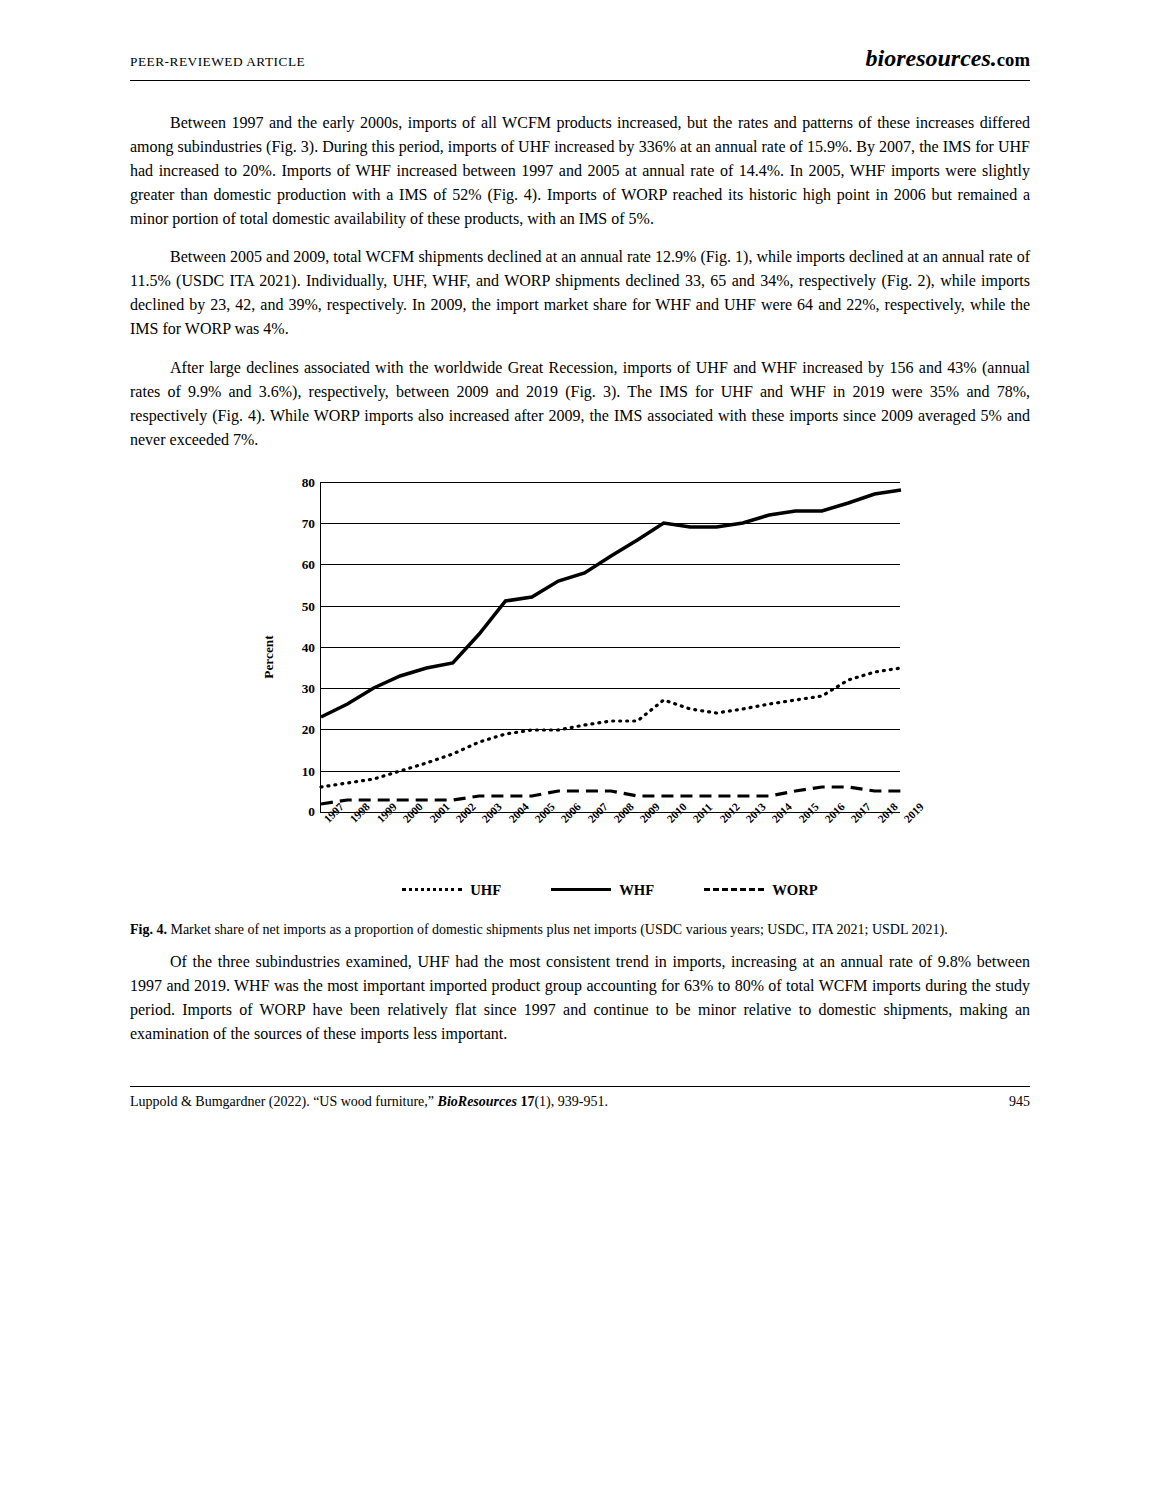PEER-REVIEWED ARTICLE
bioresources.com
Between 1997 and the early 2000s, imports of all WCFM products increased, but the rates and patterns of these increases differed among subindustries (Fig. 3). During this period, imports of UHF increased by 336% at an annual rate of 15.9%. By 2007, the IMS for UHF had increased to 20%. Imports of WHF increased between 1997 and 2005 at annual rate of 14.4%. In 2005, WHF imports were slightly greater than domestic production with a IMS of 52% (Fig. 4). Imports of WORP reached its historic high point in 2006 but remained a minor portion of total domestic availability of these products, with an IMS of 5%.
Between 2005 and 2009, total WCFM shipments declined at an annual rate 12.9% (Fig. 1), while imports declined at an annual rate of 11.5% (USDC ITA 2021). Individually, UHF, WHF, and WORP shipments declined 33, 65 and 34%, respectively (Fig. 2), while imports declined by 23, 42, and 39%, respectively. In 2009, the import market share for WHF and UHF were 64 and 22%, respectively, while the IMS for WORP was 4%.
After large declines associated with the worldwide Great Recession, imports of UHF and WHF increased by 156 and 43% (annual rates of 9.9% and 3.6%), respectively, between 2009 and 2019 (Fig. 3). The IMS for UHF and WHF in 2019 were 35% and 78%, respectively (Fig. 4). While WORP imports also increased after 2009, the IMS associated with these imports since 2009 averaged 5% and never exceeded 7%.
Percent
80
70
60
50
40
30
20
10
0
1997 1998 1999 2000 2001 2002 2003 2004 2005 2006 2007 2008 2009 2010 2011 2012 2013 2014 2015 2016 2017 2018 2019
UHF
WHF
WORP
Fig. 4. Market share of net imports as a proportion of domestic shipments plus net imports (USDC various years; USDC, ITA 2021; USDL 2021).
Of the three subindustries examined, UHF had the most consistent trend in imports, increasing at an annual rate of 9.8% between 1997 and 2019. WHF was the most important imported product group accounting for 63% to 80% of total WCFM imports during the study period. Imports of WORP have been relatively flat since 1997 and continue to be minor relative to domestic shipments, making an examination of the sources of these imports less important.
Luppold & Bumgardner (2022). “US wood furniture,” BioResources 17(1), 939-951.
945